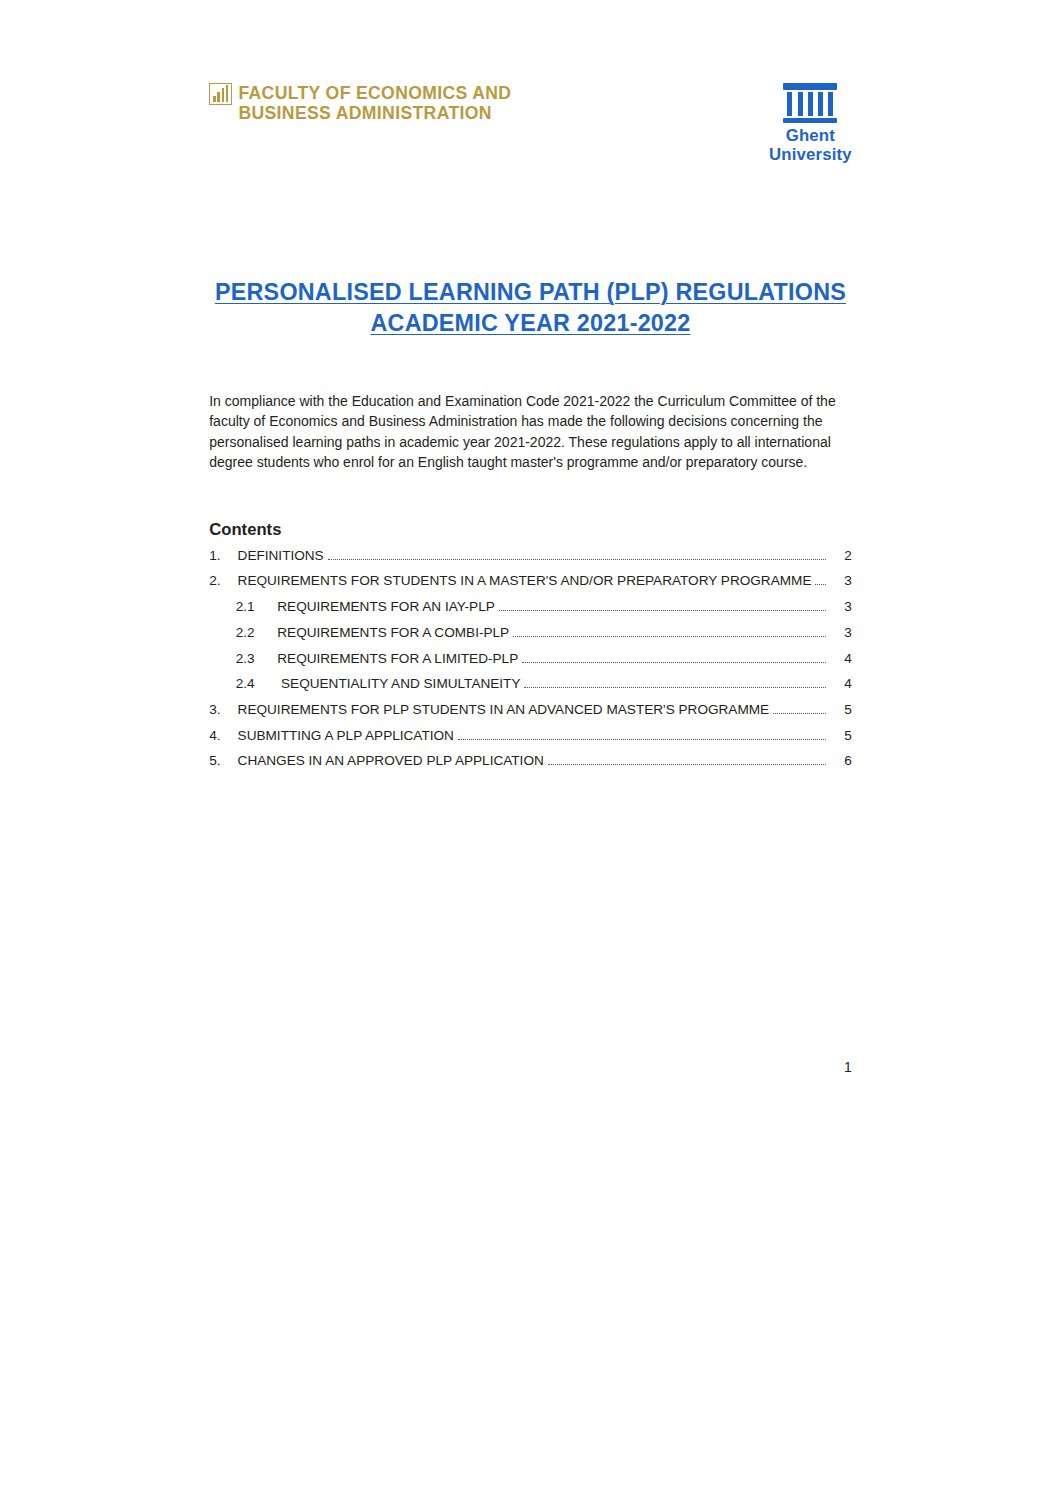Faculty of Economics and
Business Administration
Ghent
University
Personalised Learning Path (PLP) Regulations Academic Year 2021-2022
In compliance with the Education and Examination Code 2021-2022 the Curriculum Committee of the faculty of Economics and Business Administration has made the following decisions concerning the personalised learning paths in academic year 2021-2022. These regulations apply to all international degree students who enrol for an English taught master's programme and/or preparatory course.
Contents
1. DEFINITIONS 2
2. REQUIREMENTS FOR STUDENTS IN A MASTER'S AND/OR PREPARATORY PROGRAMME 3
2.1 REQUIREMENTS FOR AN IAY-PLP 3
2.2 REQUIREMENTS FOR A COMBI-PLP 3
2.3 REQUIREMENTS FOR A LIMITED-PLP 4
2.4 SEQUENTIALITY AND SIMULTANEITY 4
3. REQUIREMENTS FOR PLP STUDENTS IN AN ADVANCED MASTER'S PROGRAMME 5
4. SUBMITTING A PLP APPLICATION 5
5. CHANGES IN AN APPROVED PLP APPLICATION 6
1